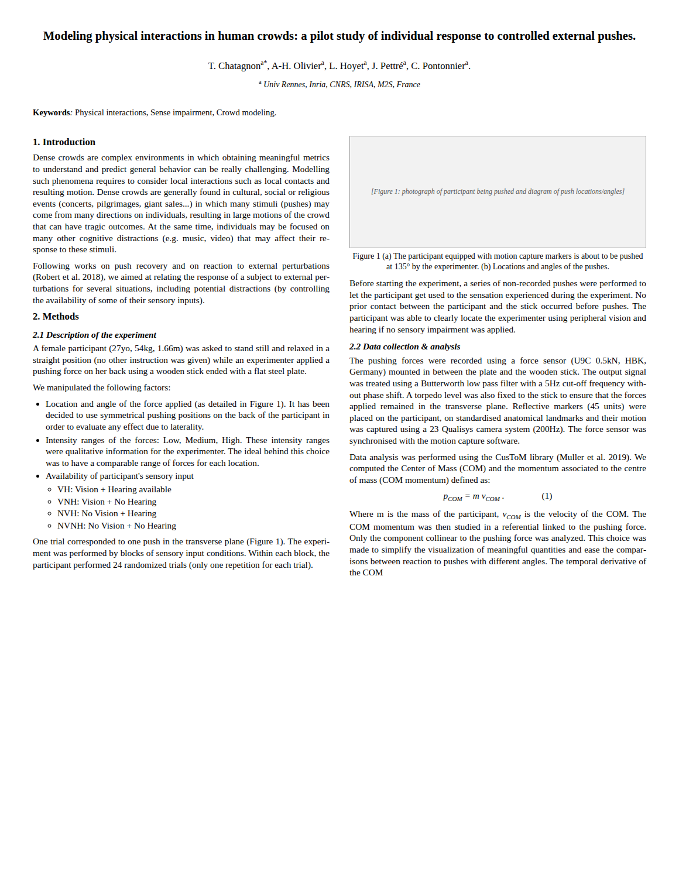Modeling physical interactions in human crowds: a pilot study of individual response to controlled external pushes.
T. Chatagnona*, A-H. Oliviera, L. Hoyeta, J. Pettréa, C. Pontonniera.
a Univ Rennes, Inria, CNRS, IRISA, M2S, France
Keywords: Physical interactions, Sense impairment, Crowd modeling.
1. Introduction
Dense crowds are complex environments in which obtaining meaningful metrics to understand and predict general behavior can be really challenging. Modelling such phenomena requires to consider local interactions such as local contacts and resulting motion. Dense crowds are generally found in cultural, social or religious events (concerts, pilgrimages, giant sales...) in which many stimuli (pushes) may come from many directions on individuals, resulting in large motions of the crowd that can have tragic outcomes. At the same time, individuals may be focused on many other cognitive distractions (e.g. music, video) that may affect their response to these stimuli.
Following works on push recovery and on reaction to external perturbations (Robert et al. 2018), we aimed at relating the response of a subject to external perturbations for several situations, including potential distractions (by controlling the availability of some of their sensory inputs).
2. Methods
2.1 Description of the experiment
A female participant (27yo, 54kg, 1.66m) was asked to stand still and relaxed in a straight position (no other instruction was given) while an experimenter applied a pushing force on her back using a wooden stick ended with a flat steel plate.
We manipulated the following factors:
Location and angle of the force applied (as detailed in Figure 1). It has been decided to use symmetrical pushing positions on the back of the participant in order to evaluate any effect due to laterality.
Intensity ranges of the forces: Low, Medium, High. These intensity ranges were qualitative information for the experimenter. The ideal behind this choice was to have a comparable range of forces for each location.
Availability of participant's sensory input
VH: Vision + Hearing available
VNH: Vision + No Hearing
NVH: No Vision + Hearing
NVNH: No Vision + No Hearing
One trial corresponded to one push in the transverse plane (Figure 1). The experiment was performed by blocks of sensory input conditions. Within each block, the participant performed 24 randomized trials (only one repetition for each trial).
[Figure 1: photograph of participant being pushed and diagram of push locations/angles]
Figure 1 (a) The participant equipped with motion capture markers is about to be pushed at 135° by the experimenter. (b) Locations and angles of the pushes.
Before starting the experiment, a series of non-recorded pushes were performed to let the participant get used to the sensation experienced during the experiment. No prior contact between the participant and the stick occurred before pushes. The participant was able to clearly locate the experimenter using peripheral vision and hearing if no sensory impairment was applied.
2.2 Data collection & analysis
The pushing forces were recorded using a force sensor (U9C 0.5kN, HBK, Germany) mounted in between the plate and the wooden stick. The output signal was treated using a Butterworth low pass filter with a 5Hz cut-off frequency without phase shift. A torpedo level was also fixed to the stick to ensure that the forces applied remained in the transverse plane. Reflective markers (45 units) were placed on the participant, on standardised anatomical landmarks and their motion was captured using a 23 Qualisys camera system (200Hz). The force sensor was synchronised with the motion capture software.
Data analysis was performed using the CusToM library (Muller et al. 2019). We computed the Center of Mass (COM) and the momentum associated to the centre of mass (COM momentum) defined as:
pCOM = m vCOM . (1)
Where m is the mass of the participant, vCOM is the velocity of the COM. The COM momentum was then studied in a referential linked to the pushing force. Only the component collinear to the pushing force was analyzed. This choice was made to simplify the visualization of meaningful quantities and ease the comparisons between reaction to pushes with different angles. The temporal derivative of the COM